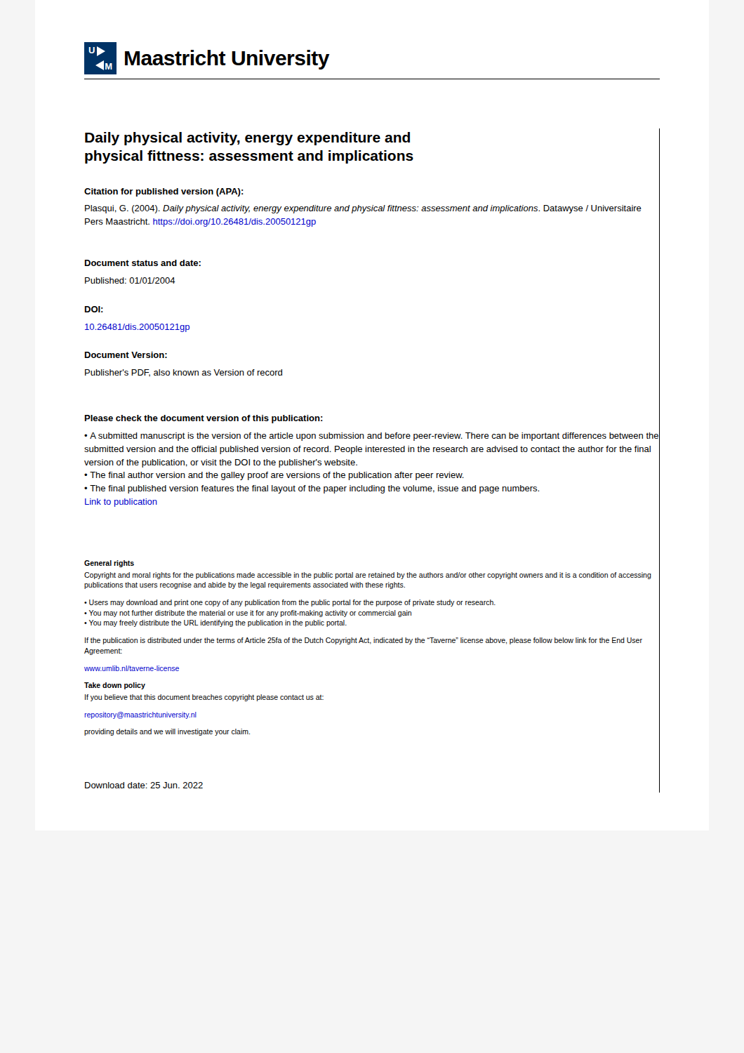U M
Maastricht University
Daily physical activity, energy expenditure and
physical fittness: assessment and implications
Citation for published version (APA):
Plasqui, G. (2004). Daily physical activity, energy expenditure and physical fittness: assessment and implications. Datawyse / Universitaire Pers Maastricht. https://doi.org/10.26481/dis.20050121gp
Document status and date:
Published: 01/01/2004
DOI:
10.26481/dis.20050121gp
Document Version:
Publisher's PDF, also known as Version of record
Please check the document version of this publication:
A submitted manuscript is the version of the article upon submission and before peer-review. There can be important differences between the submitted version and the official published version of record. People interested in the research are advised to contact the author for the final version of the publication, or visit the DOI to the publisher's website.
The final author version and the galley proof are versions of the publication after peer review.
The final published version features the final layout of the paper including the volume, issue and page numbers.
Link to publication
General rights
Copyright and moral rights for the publications made accessible in the public portal are retained by the authors and/or other copyright owners and it is a condition of accessing publications that users recognise and abide by the legal requirements associated with these rights.
Users may download and print one copy of any publication from the public portal for the purpose of private study or research.
You may not further distribute the material or use it for any profit-making activity or commercial gain
You may freely distribute the URL identifying the publication in the public portal.
If the publication is distributed under the terms of Article 25fa of the Dutch Copyright Act, indicated by the “Taverne” license above, please follow below link for the End User Agreement:
www.umlib.nl/taverne-license
Take down policy
If you believe that this document breaches copyright please contact us at:
repository@maastrichtuniversity.nl
providing details and we will investigate your claim.
Download date: 25 Jun. 2022